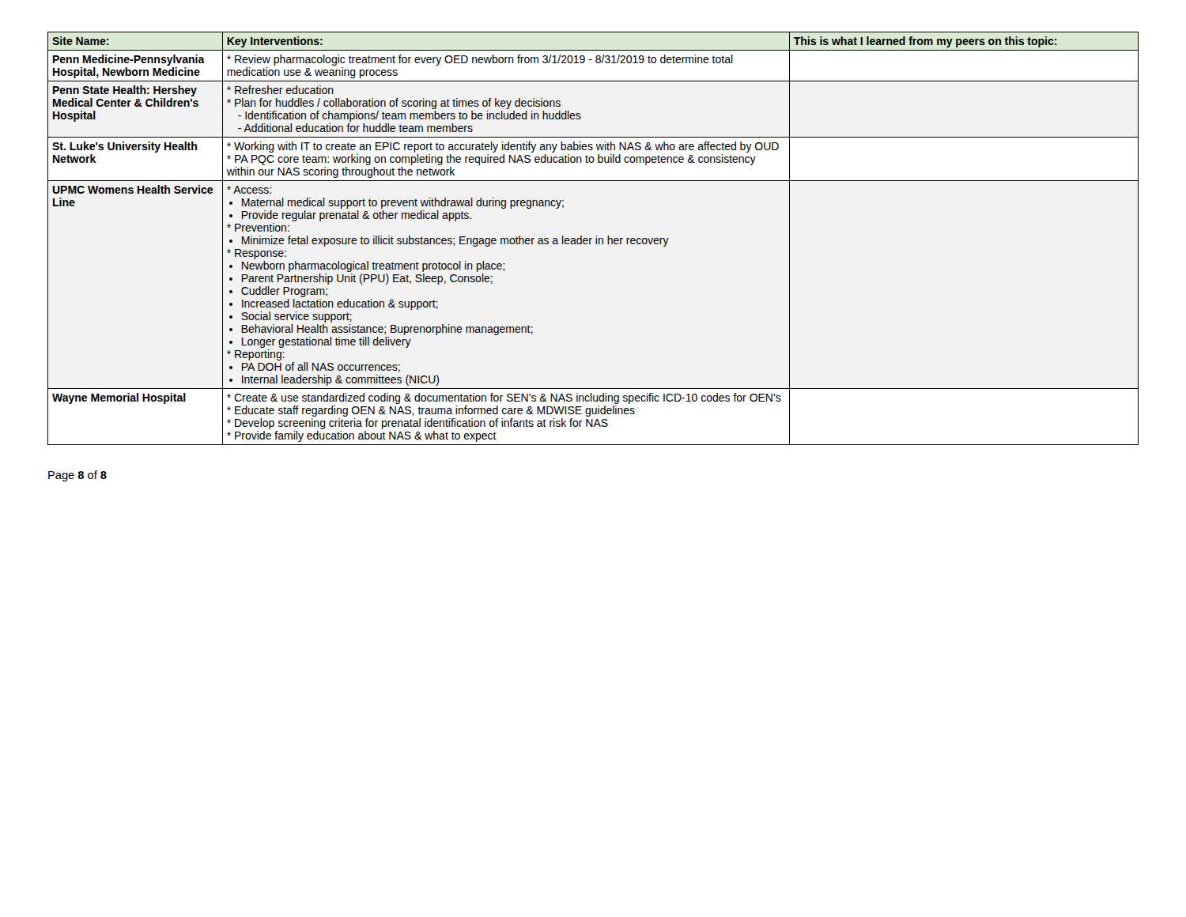| Site Name: | Key Interventions: | This is what I learned from my peers on this topic: |
| --- | --- | --- |
| Penn Medicine-Pennsylvania Hospital, Newborn Medicine | * Review pharmacologic treatment for every OED newborn from 3/1/2019 - 8/31/2019 to determine total medication use & weaning process | |
| Penn State Health: Hershey Medical Center & Children's Hospital | * Refresher education * Plan for huddles / collaboration of scoring at times of key decisions - Identification of champions/ team members to be included in huddles - Additional education for huddle team members | |
| St. Luke's University Health Network | * Working with IT to create an EPIC report to accurately identify any babies with NAS & who are affected by OUD * PA PQC core team: working on completing the required NAS education to build competence & consistency within our NAS scoring throughout the network | |
| UPMC Womens Health Service Line | * Access: Maternal medical support to prevent withdrawal during pregnancy; Provide regular prenatal & other medical appts. * Prevention: Minimize fetal exposure to illicit substances; Engage mother as a leader in her recovery * Response: Newborn pharmacological treatment protocol in place; Parent Partnership Unit (PPU) Eat, Sleep, Console; Cuddler Program; Increased lactation education & support; Social service support; Behavioral Health assistance; Buprenorphine management; Longer gestational time till delivery * Reporting: PA DOH of all NAS occurrences; Internal leadership & committees (NICU) | |
| Wayne Memorial Hospital | * Create & use standardized coding & documentation for SEN's & NAS including specific ICD-10 codes for OEN's * Educate staff regarding OEN & NAS, trauma informed care & MDWISE guidelines * Develop screening criteria for prenatal identification of infants at risk for NAS * Provide family education about NAS & what to expect | |
Page 8 of 8